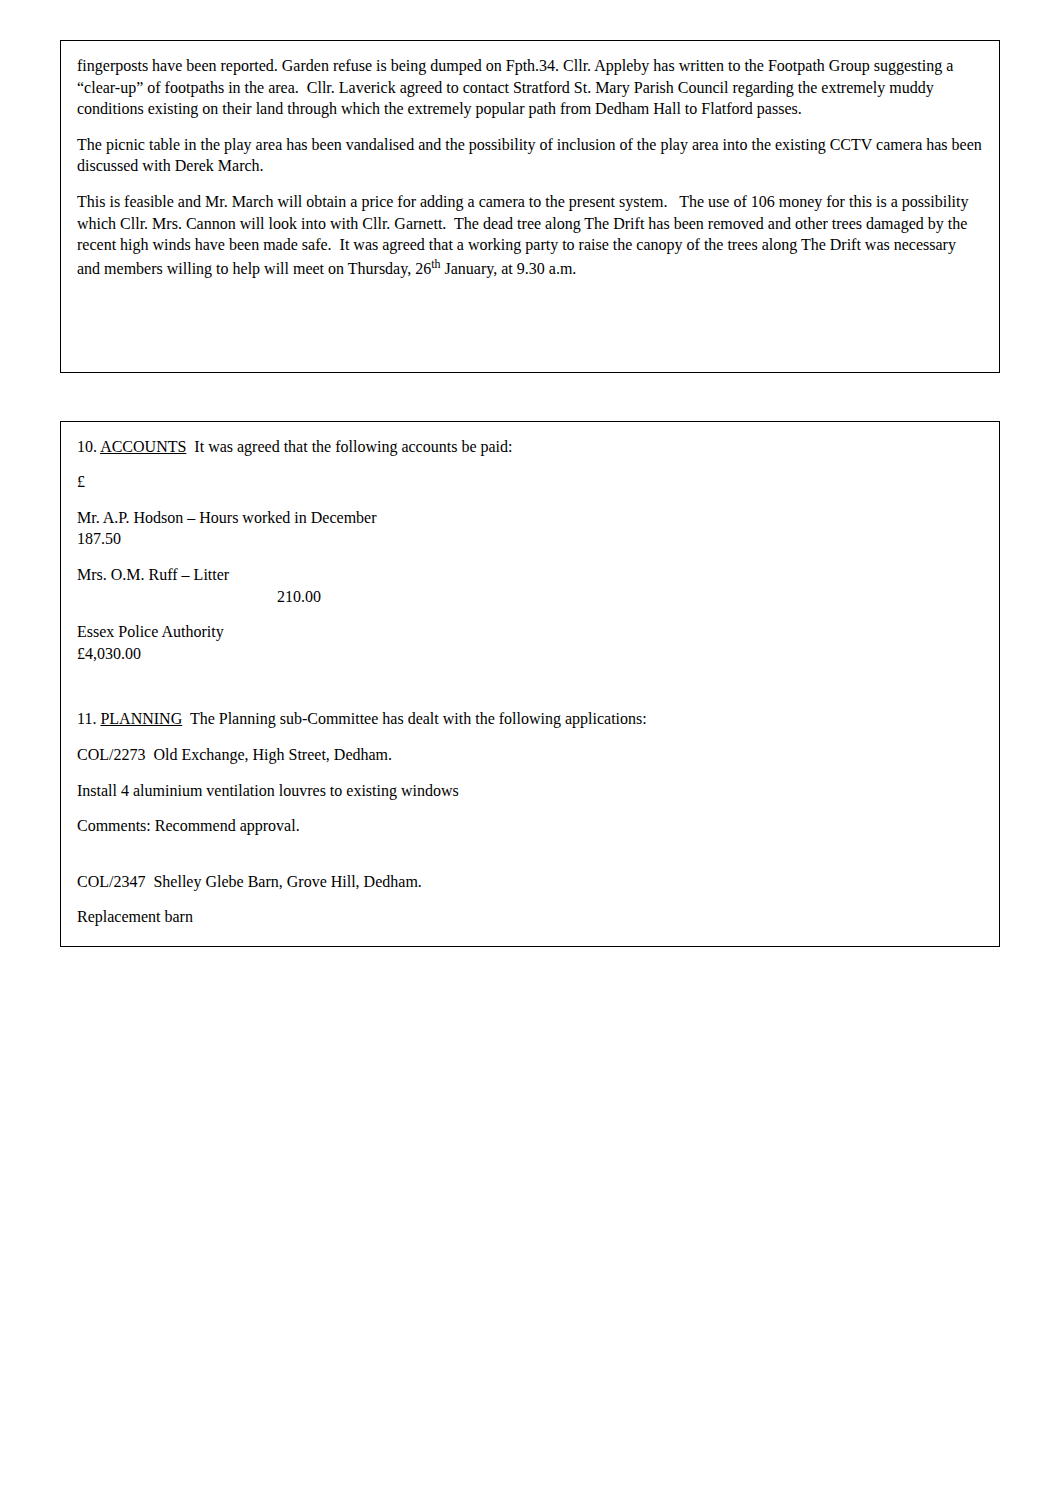fingerposts have been reported. Garden refuse is being dumped on Fpth.34. Cllr. Appleby has written to the Footpath Group suggesting a “clear-up” of footpaths in the area. Cllr. Laverick agreed to contact Stratford St. Mary Parish Council regarding the extremely muddy conditions existing on their land through which the extremely popular path from Dedham Hall to Flatford passes.
The picnic table in the play area has been vandalised and the possibility of inclusion of the play area into the existing CCTV camera has been discussed with Derek March.
This is feasible and Mr. March will obtain a price for adding a camera to the present system. The use of 106 money for this is a possibility which Cllr. Mrs. Cannon will look into with Cllr. Garnett. The dead tree along The Drift has been removed and other trees damaged by the recent high winds have been made safe. It was agreed that a working party to raise the canopy of the trees along The Drift was necessary and members willing to help will meet on Thursday, 26th January, at 9.30 a.m.
10. ACCOUNTS It was agreed that the following accounts be paid:
£
Mr. A.P. Hodson – Hours worked in December
187.50
Mrs. O.M. Ruff – Litter
210.00
Essex Police Authority
£4,030.00
11. PLANNING The Planning sub-Committee has dealt with the following applications:
COL/2273 Old Exchange, High Street, Dedham.
Install 4 aluminium ventilation louvres to existing windows
Comments: Recommend approval.
COL/2347 Shelley Glebe Barn, Grove Hill, Dedham.
Replacement barn